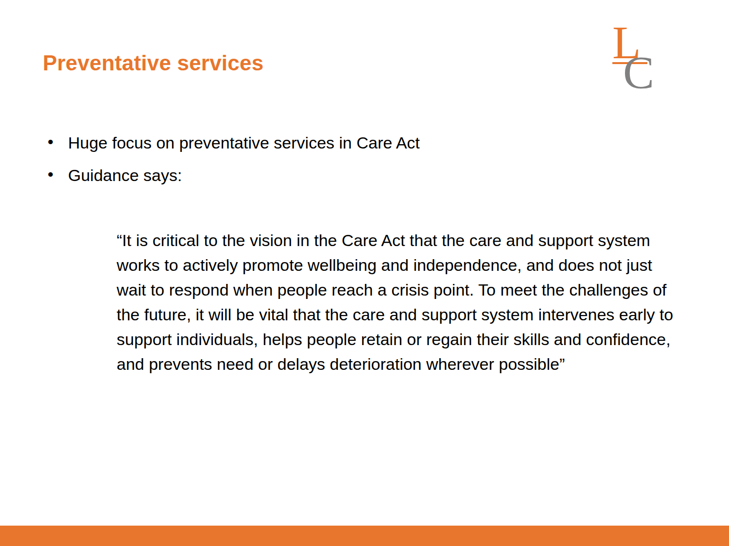Preventative services
L C
Huge focus on preventative services in Care Act
Guidance says:
“It is critical to the vision in the Care Act that the care and support system works to actively promote wellbeing and independence, and does not just wait to respond when people reach a crisis point. To meet the challenges of the future, it will be vital that the care and support system intervenes early to support individuals, helps people retain or regain their skills and confidence, and prevents need or delays deterioration wherever possible”